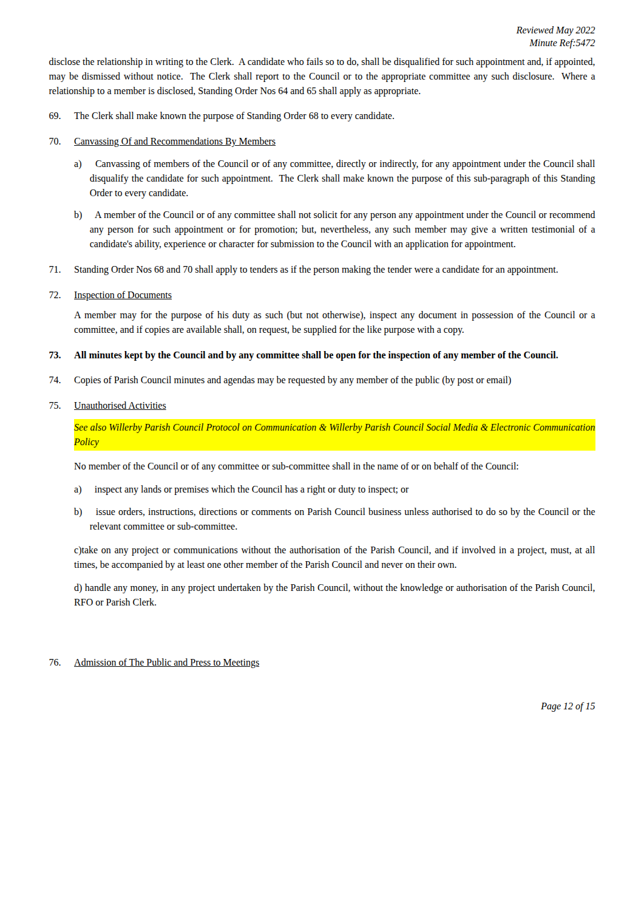Reviewed May 2022
Minute Ref:5472
disclose the relationship in writing to the Clerk. A candidate who fails so to do, shall be disqualified for such appointment and, if appointed, may be dismissed without notice. The Clerk shall report to the Council or to the appropriate committee any such disclosure. Where a relationship to a member is disclosed, Standing Order Nos 64 and 65 shall apply as appropriate.
69. The Clerk shall make known the purpose of Standing Order 68 to every candidate.
70. Canvassing Of and Recommendations By Members
a) Canvassing of members of the Council or of any committee, directly or indirectly, for any appointment under the Council shall disqualify the candidate for such appointment. The Clerk shall make known the purpose of this sub-paragraph of this Standing Order to every candidate.
b) A member of the Council or of any committee shall not solicit for any person any appointment under the Council or recommend any person for such appointment or for promotion; but, nevertheless, any such member may give a written testimonial of a candidate's ability, experience or character for submission to the Council with an application for appointment.
71. Standing Order Nos 68 and 70 shall apply to tenders as if the person making the tender were a candidate for an appointment.
72. Inspection of Documents
A member may for the purpose of his duty as such (but not otherwise), inspect any document in possession of the Council or a committee, and if copies are available shall, on request, be supplied for the like purpose with a copy.
73. All minutes kept by the Council and by any committee shall be open for the inspection of any member of the Council.
74. Copies of Parish Council minutes and agendas may be requested by any member of the public (by post or email)
75. Unauthorised Activities See also Willerby Parish Council Protocol on Communication & Willerby Parish Council Social Media & Electronic Communication Policy
No member of the Council or of any committee or sub-committee shall in the name of or on behalf of the Council:
a) inspect any lands or premises which the Council has a right or duty to inspect; or
b) issue orders, instructions, directions or comments on Parish Council business unless authorised to do so by the Council or the relevant committee or sub-committee.
c)take on any project or communications without the authorisation of the Parish Council, and if involved in a project, must, at all times, be accompanied by at least one other member of the Parish Council and never on their own.
d) handle any money, in any project undertaken by the Parish Council, without the knowledge or authorisation of the Parish Council, RFO or Parish Clerk.
76. Admission of The Public and Press to Meetings
Page 12 of 15